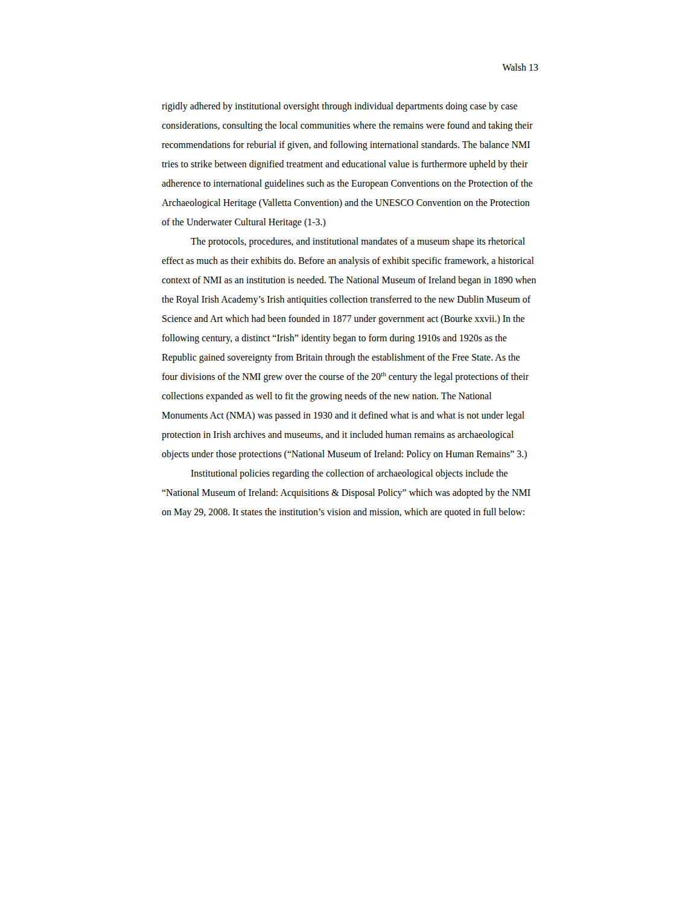Walsh 13
rigidly adhered by institutional oversight through individual departments doing case by case considerations, consulting the local communities where the remains were found and taking their recommendations for reburial if given, and following international standards. The balance NMI tries to strike between dignified treatment and educational value is furthermore upheld by their adherence to international guidelines such as the European Conventions on the Protection of the Archaeological Heritage (Valletta Convention) and the UNESCO Convention on the Protection of the Underwater Cultural Heritage (1-3.)
The protocols, procedures, and institutional mandates of a museum shape its rhetorical effect as much as their exhibits do. Before an analysis of exhibit specific framework, a historical context of NMI as an institution is needed. The National Museum of Ireland began in 1890 when the Royal Irish Academy’s Irish antiquities collection transferred to the new Dublin Museum of Science and Art which had been founded in 1877 under government act (Bourke xxvii.) In the following century, a distinct “Irish” identity began to form during 1910s and 1920s as the Republic gained sovereignty from Britain through the establishment of the Free State. As the four divisions of the NMI grew over the course of the 20th century the legal protections of their collections expanded as well to fit the growing needs of the new nation. The National Monuments Act (NMA) was passed in 1930 and it defined what is and what is not under legal protection in Irish archives and museums, and it included human remains as archaeological objects under those protections (“National Museum of Ireland: Policy on Human Remains” 3.)
Institutional policies regarding the collection of archaeological objects include the “National Museum of Ireland: Acquisitions & Disposal Policy” which was adopted by the NMI on May 29, 2008. It states the institution’s vision and mission, which are quoted in full below: